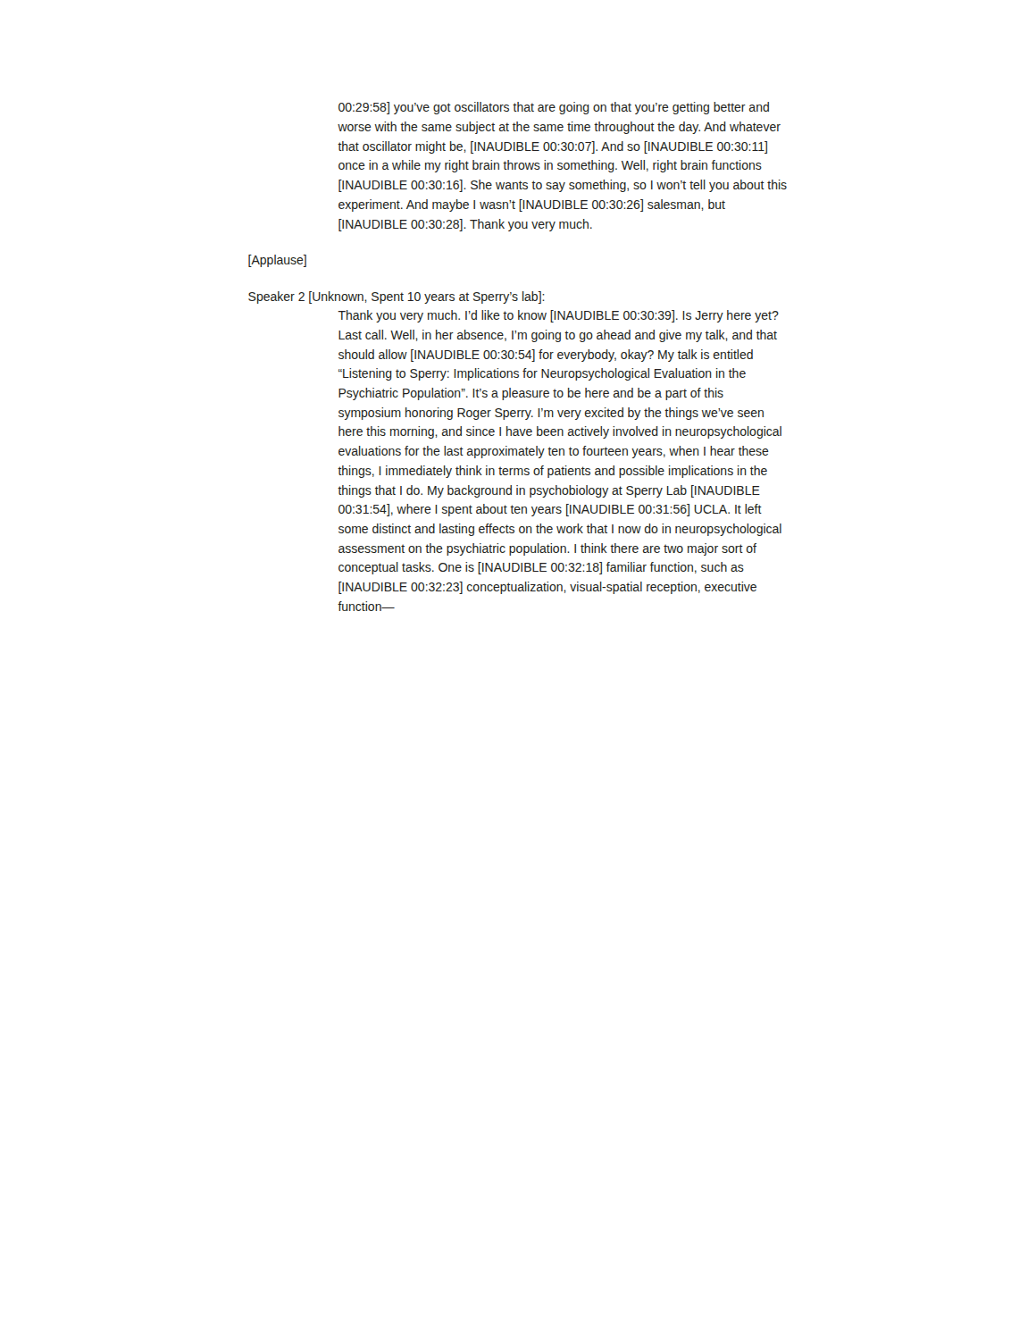00:29:58] you’ve got oscillators that are going on that you’re getting better and worse with the same subject at the same time throughout the day. And whatever that oscillator might be, [INAUDIBLE 00:30:07]. And so [INAUDIBLE 00:30:11] once in a while my right brain throws in something. Well, right brain functions [INAUDIBLE 00:30:16]. She wants to say something, so I won’t tell you about this experiment. And maybe I wasn’t [INAUDIBLE 00:30:26] salesman, but [INAUDIBLE 00:30:28]. Thank you very much.
[Applause]
Speaker 2 [Unknown, Spent 10 years at Sperry’s lab]:
Thank you very much. I’d like to know [INAUDIBLE 00:30:39]. Is Jerry here yet? Last call. Well, in her absence, I’m going to go ahead and give my talk, and that should allow [INAUDIBLE 00:30:54] for everybody, okay? My talk is entitled “Listening to Sperry: Implications for Neuropsychological Evaluation in the Psychiatric Population”. It’s a pleasure to be here and be a part of this symposium honoring Roger Sperry. I’m very excited by the things we’ve seen here this morning, and since I have been actively involved in neuropsychological evaluations for the last approximately ten to fourteen years, when I hear these things, I immediately think in terms of patients and possible implications in the things that I do. My background in psychobiology at Sperry Lab [INAUDIBLE 00:31:54], where I spent about ten years [INAUDIBLE 00:31:56] UCLA. It left some distinct and lasting effects on the work that I now do in neuropsychological assessment on the psychiatric population. I think there are two major sort of conceptual tasks. One is [INAUDIBLE 00:32:18] familiar function, such as [INAUDIBLE 00:32:23] conceptualization, visual-spatial reception, executive function—